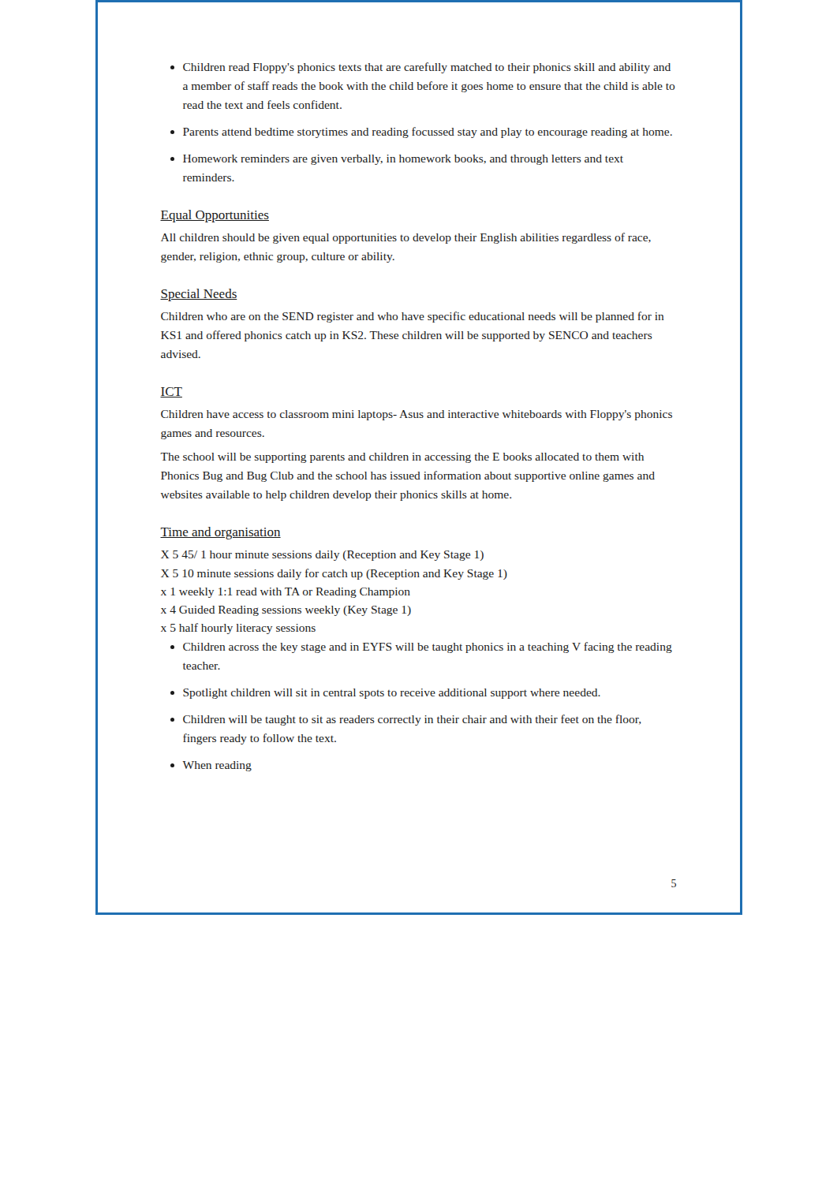Children read Floppy's phonics texts that are carefully matched to their phonics skill and ability and a member of staff reads the book with the child before it goes home to ensure that the child is able to read the text and feels confident.
Parents attend bedtime storytimes and reading focussed stay and play to encourage reading at home.
Homework reminders are given verbally, in homework books, and through letters and text reminders.
Equal Opportunities
All children should be given equal opportunities to develop their English abilities regardless of race, gender, religion, ethnic group, culture or ability.
Special Needs
Children who are on the SEND register and who have specific educational needs will be planned for in KS1 and offered phonics catch up in KS2. These children will be supported by SENCO and teachers advised.
ICT
Children have access to classroom mini laptops- Asus and interactive whiteboards with Floppy's phonics games and resources.
The school will be supporting parents and children in accessing the E books allocated to them with Phonics Bug and Bug Club and the school has issued information about supportive online games and websites available to help children develop their phonics skills at home.
Time and organisation
X 5 45/ 1 hour minute sessions daily (Reception and Key Stage 1)
X 5 10 minute sessions daily for catch up (Reception and Key Stage 1)
x 1 weekly 1:1 read with TA or Reading Champion
x 4 Guided Reading sessions weekly (Key Stage 1)
x 5 half hourly literacy sessions
Children across the key stage and in EYFS will be taught phonics in a teaching V facing the reading teacher.
Spotlight children will sit in central spots to receive additional support where needed.
Children will be taught to sit as readers correctly in their chair and with their feet on the floor, fingers ready to follow the text.
When reading
5